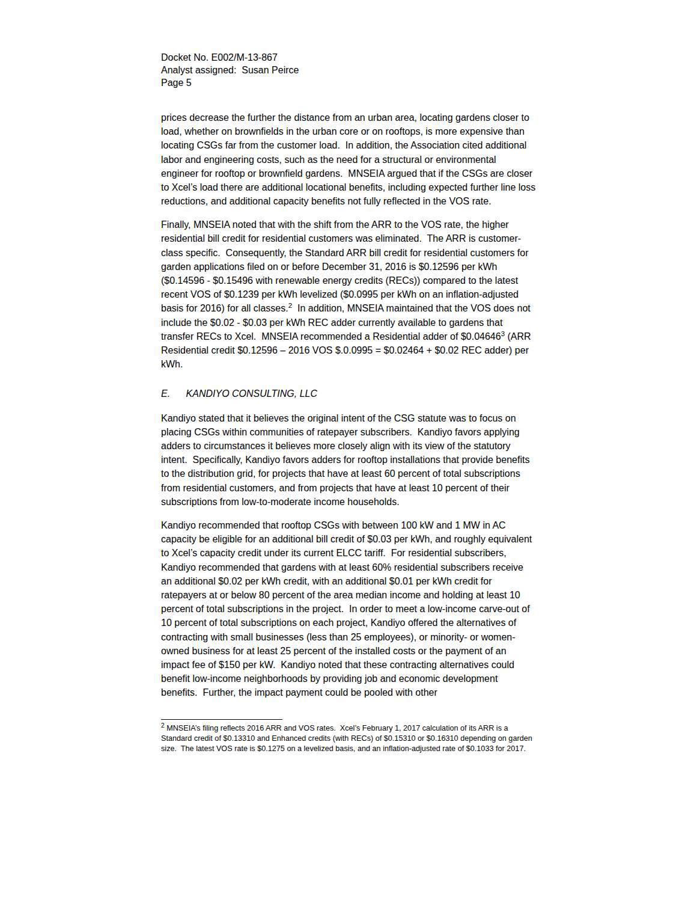Docket No. E002/M-13-867
Analyst assigned: Susan Peirce
Page 5
prices decrease the further the distance from an urban area, locating gardens closer to load, whether on brownfields in the urban core or on rooftops, is more expensive than locating CSGs far from the customer load. In addition, the Association cited additional labor and engineering costs, such as the need for a structural or environmental engineer for rooftop or brownfield gardens. MNSEIA argued that if the CSGs are closer to Xcel’s load there are additional locational benefits, including expected further line loss reductions, and additional capacity benefits not fully reflected in the VOS rate.
Finally, MNSEIA noted that with the shift from the ARR to the VOS rate, the higher residential bill credit for residential customers was eliminated. The ARR is customer-class specific. Consequently, the Standard ARR bill credit for residential customers for garden applications filed on or before December 31, 2016 is $0.12596 per kWh ($0.14596 - $0.15496 with renewable energy credits (RECs)) compared to the latest recent VOS of $0.1239 per kWh levelized ($0.0995 per kWh on an inflation-adjusted basis for 2016) for all classes.2 In addition, MNSEIA maintained that the VOS does not include the $0.02 - $0.03 per kWh REC adder currently available to gardens that transfer RECs to Xcel. MNSEIA recommended a Residential adder of $0.046463 (ARR Residential credit $0.12596 – 2016 VOS $.0.0995 = $0.02464 + $0.02 REC adder) per kWh.
E. KANDIYO CONSULTING, LLC
Kandiyo stated that it believes the original intent of the CSG statute was to focus on placing CSGs within communities of ratepayer subscribers. Kandiyo favors applying adders to circumstances it believes more closely align with its view of the statutory intent. Specifically, Kandiyo favors adders for rooftop installations that provide benefits to the distribution grid, for projects that have at least 60 percent of total subscriptions from residential customers, and from projects that have at least 10 percent of their subscriptions from low-to-moderate income households.
Kandiyo recommended that rooftop CSGs with between 100 kW and 1 MW in AC capacity be eligible for an additional bill credit of $0.03 per kWh, and roughly equivalent to Xcel’s capacity credit under its current ELCC tariff. For residential subscribers, Kandiyo recommended that gardens with at least 60% residential subscribers receive an additional $0.02 per kWh credit, with an additional $0.01 per kWh credit for ratepayers at or below 80 percent of the area median income and holding at least 10 percent of total subscriptions in the project. In order to meet a low-income carve-out of 10 percent of total subscriptions on each project, Kandiyo offered the alternatives of contracting with small businesses (less than 25 employees), or minority- or women-owned business for at least 25 percent of the installed costs or the payment of an impact fee of $150 per kW. Kandiyo noted that these contracting alternatives could benefit low-income neighborhoods by providing job and economic development benefits. Further, the impact payment could be pooled with other
2 MNSEIA’s filing reflects 2016 ARR and VOS rates. Xcel’s February 1, 2017 calculation of its ARR is a Standard credit of $0.13310 and Enhanced credits (with RECs) of $0.15310 or $0.16310 depending on garden size. The latest VOS rate is $0.1275 on a levelized basis, and an inflation-adjusted rate of $0.1033 for 2017.